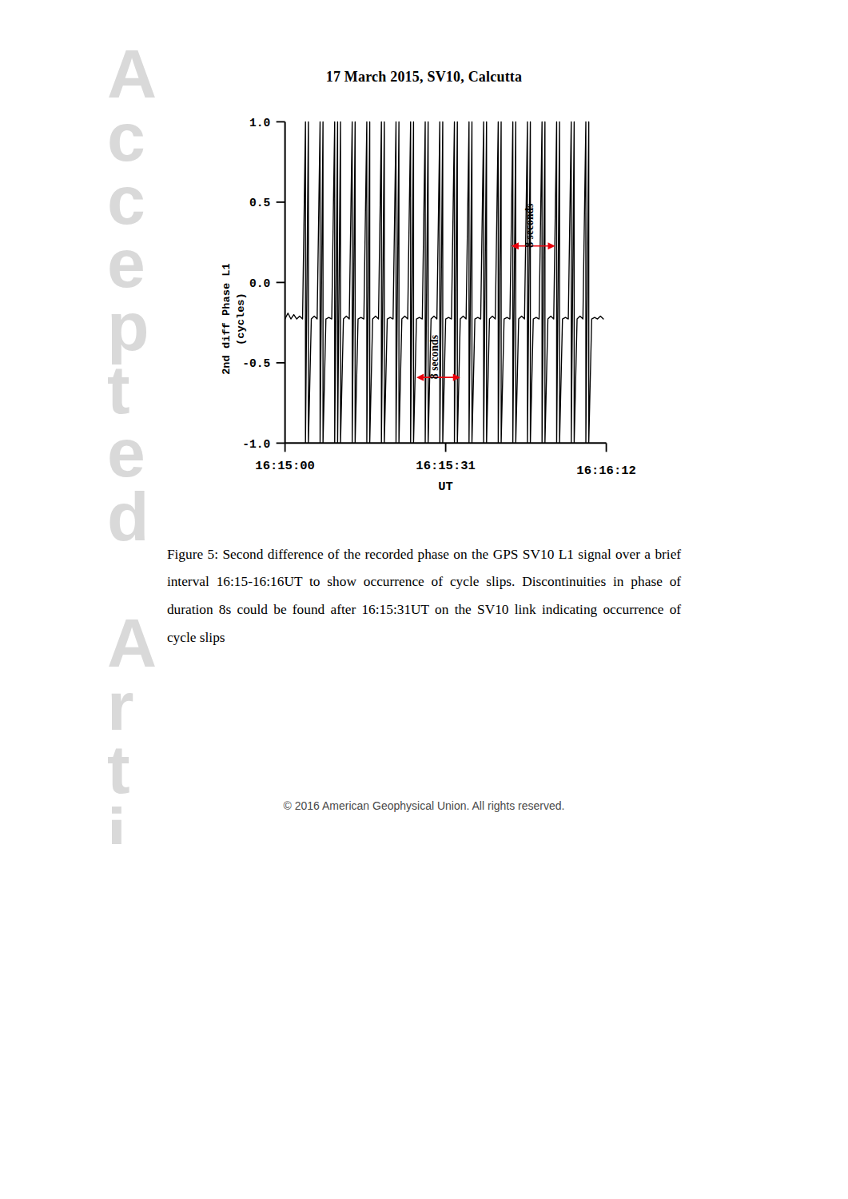A c c e p t e d A r t i c l e
17 March 2015, SV10, Calcutta
1.0 0.5 0.0 -0.5 -1.0 2nd diff Phase L1 (cycles) 16:15:00 16:15:31 16:16:12 UT 8 seconds 8 seconds
Figure 5: Second difference of the recorded phase on the GPS SV10 L1 signal over a brief interval 16:15-16:16UT to show occurrence of cycle slips. Discontinuities in phase of duration 8s could be found after 16:15:31UT on the SV10 link indicating occurrence of cycle slips
© 2016 American Geophysical Union. All rights reserved.